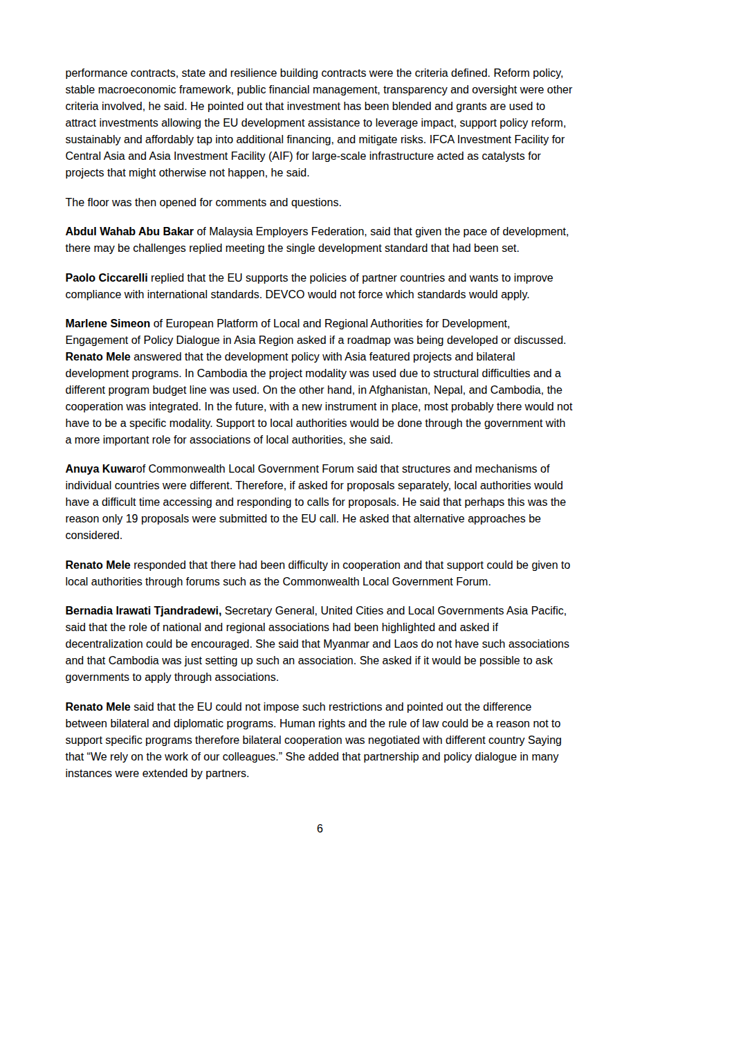performance contracts, state and resilience building contracts were the criteria defined. Reform policy, stable macroeconomic framework, public financial management, transparency and oversight were other criteria involved, he said. He pointed out that investment has been blended and grants are used to attract investments allowing the EU development assistance to leverage impact, support policy reform, sustainably and affordably tap into additional financing, and mitigate risks. IFCA Investment Facility for Central Asia and Asia Investment Facility (AIF) for large-scale infrastructure acted as catalysts for projects that might otherwise not happen, he said.
The floor was then opened for comments and questions.
Abdul Wahab Abu Bakar of Malaysia Employers Federation, said that given the pace of development, there may be challenges replied meeting the single development standard that had been set.
Paolo Ciccarelli replied that the EU supports the policies of partner countries and wants to improve compliance with international standards. DEVCO would not force which standards would apply.
Marlene Simeon of European Platform of Local and Regional Authorities for Development, Engagement of Policy Dialogue in Asia Region asked if a roadmap was being developed or discussed. Renato Mele answered that the development policy with Asia featured projects and bilateral development programs. In Cambodia the project modality was used due to structural difficulties and a different program budget line was used. On the other hand, in Afghanistan, Nepal, and Cambodia, the cooperation was integrated. In the future, with a new instrument in place, most probably there would not have to be a specific modality. Support to local authorities would be done through the government with a more important role for associations of local authorities, she said.
Anuya Kuwarof Commonwealth Local Government Forum said that structures and mechanisms of individual countries were different. Therefore, if asked for proposals separately, local authorities would have a difficult time accessing and responding to calls for proposals. He said that perhaps this was the reason only 19 proposals were submitted to the EU call. He asked that alternative approaches be considered.
Renato Mele responded that there had been difficulty in cooperation and that support could be given to local authorities through forums such as the Commonwealth Local Government Forum.
Bernadia Irawati Tjandradewi, Secretary General, United Cities and Local Governments Asia Pacific, said that the role of national and regional associations had been highlighted and asked if decentralization could be encouraged. She said that Myanmar and Laos do not have such associations and that Cambodia was just setting up such an association. She asked if it would be possible to ask governments to apply through associations.
Renato Mele said that the EU could not impose such restrictions and pointed out the difference between bilateral and diplomatic programs. Human rights and the rule of law could be a reason not to support specific programs therefore bilateral cooperation was negotiated with different country Saying that “We rely on the work of our colleagues.” She added that partnership and policy dialogue in many instances were extended by partners.
6